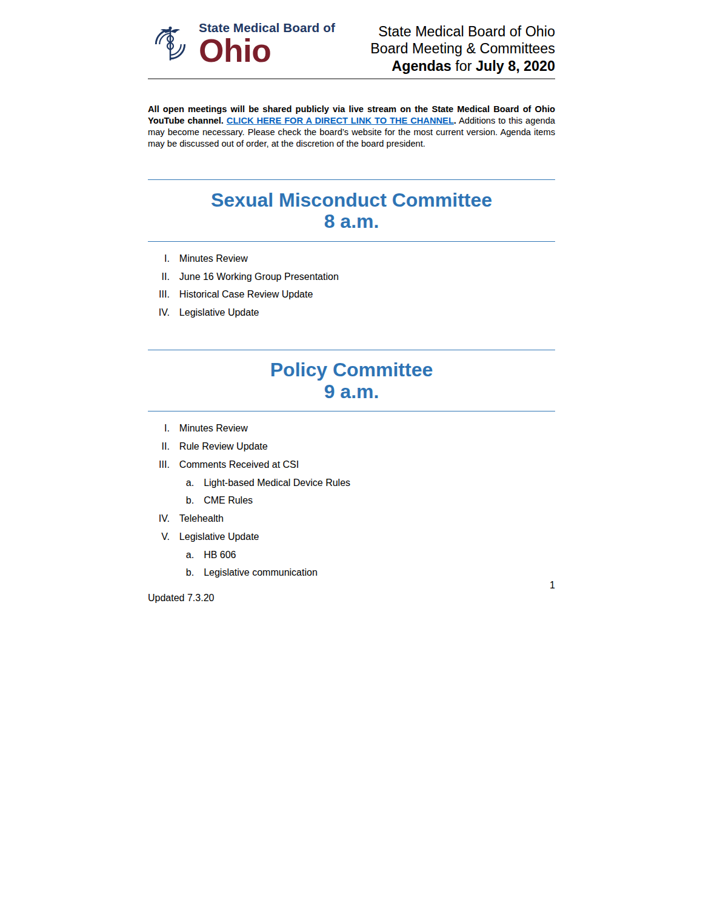State Medical Board of
Ohio
State Medical Board of Ohio
Board Meeting & Committees
Agendas for July 8, 2020
All open meetings will be shared publicly via live stream on the State Medical Board of Ohio YouTube channel. CLICK HERE FOR A DIRECT LINK TO THE CHANNEL. Additions to this agenda may become necessary. Please check the board’s website for the most current version. Agenda items may be discussed out of order, at the discretion of the board president.
Sexual Misconduct Committee8 a.m.
Minutes Review
June 16 Working Group Presentation
Historical Case Review Update
Legislative Update
Policy Committee9 a.m.
Minutes Review
Rule Review Update
Comments Received at CSI
Light-based Medical Device Rules
CME Rules
Telehealth
Legislative Update
HB 606
Legislative communication
Updated 7.3.20
1